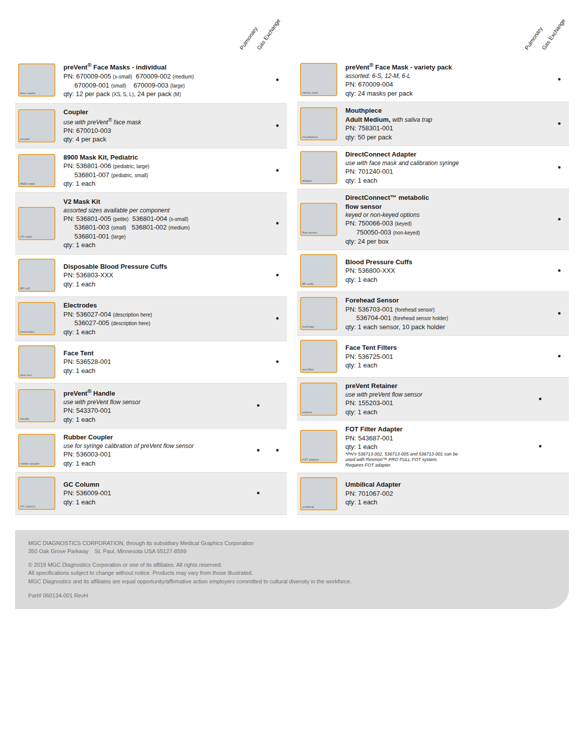Pulmonary
Gas Exchange
Pulmonary
Gas Exchange
| face masks | preVent ® Face Masks - individual PN: 670009-005 (x-small) 670009-002 (medium) 670009-001 (small) 670009-003 (large) qty: 12 per pack (XS, S, L) , 24 per pack (M) | | • |
| coupler | Coupler use with preVent ® face mask PN: 670010-003 qty: 4 per pack | | • |
| 8900 mask | 8900 Mask Kit, Pediatric PN: 536801-006 (pediatric, large) 536801-007 (pediatric, small) qty: 1 each | | • |
| V2 mask | V2 Mask Kit assorted sizes available per component PN: 536801-005 (petite) 536801-004 (x-small) 536801-003 (small) 536801-002 (medium) 536801-001 (large) qty: 1 each | | • |
| BP cuff | Disposable Blood Pressure Cuffs PN: 536803-XXX qty: 1 each | | • |
| electrodes | Electrodes PN: 536027-004 (description here) 536027-005 (description here) qty: 1 each | | • |
| face tent | Face Tent PN: 536528-001 qty: 1 each | | • |
| handle | preVent ® Handle use with preVent flow sensor PN: 543370-001 qty: 1 each | • | |
| rubber coupler | Rubber Coupler use for syringe calibration of preVent flow sensor PN: 536003-001 qty: 1 each | • | • |
| GC column | GC Column PN: 536009-001 qty: 1 each | • | |
| variety pack | preVent ® Face Mask - variety pack assorted: 6-S, 12-M, 6-L PN: 670009-004 qty: 24 masks per pack | | • |
| mouthpiece | Mouthpiece Adult Medium, with saliva trap PN: 758301-001 qty: 50 per pack | | • |
| adapter | DirectConnect Adapter use with face mask and calibration syringe PN: 701240-001 qty: 1 each | | • |
| flow sensor | DirectConnect™ metabolic flow sensor keyed or non-keyed options PN: 750066-003 (keyed) 750050-003 (non-keyed) qty: 24 per box | | • |
| BP cuffs | Blood Pressure Cuffs PN: 536800-XXX qty: 1 each | | • |
| forehead | Forehead Sensor PN: 536703-001 (forehead sensor) 536704-001 (forehead sensor holder) qty: 1 each sensor, 10 pack holder | | • |
| tent filter | Face Tent Filters PN: 536725-001 qty: 1 each | | • |
| retainer | preVent Retainer use with preVent flow sensor PN: 155203-001 qty: 1 each | • | |
| FOT adapter | FOT Filter Adapter PN: 543687-001 qty: 1 each *PN's 536713-002, 536713-005 and 536713-001 can be used with Resmon™ PRO FULL FOT system. Requires FOT adapter. | • | |
| umbilical | Umbilical Adapter PN: 701067-002 qty: 1 each | | |
MGC DIAGNOSTICS CORPORATION, through its subsidiary Medical Graphics Corporation
350 Oak Grove Parkway St. Paul, Minnesota USA 55127-8599
© 2019 MGC Diagnostics Corporation or one of its affiliates. All rights reserved.
All specifications subject to change without notice. Products may vary from those illustrated.
MGC Diagnostics and its affiliates are equal opportunity/affirmative action employers committed to cultural diversity in the workforce.
Part# 060134-001 RevH